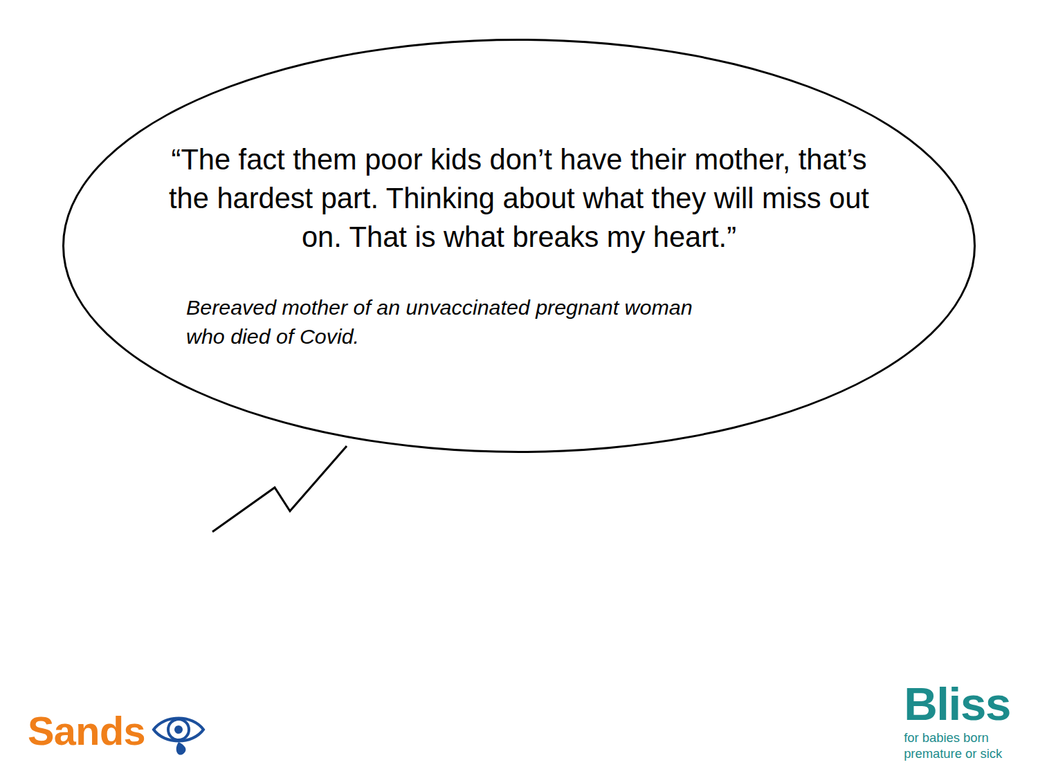“The fact them poor kids don’t have their mother, that’s the hardest part. Thinking about what they will miss out on. That is what breaks my heart.”
Bereaved mother of an unvaccinated pregnant woman who died of Covid.
Sands
Bliss for babies born
premature or sick